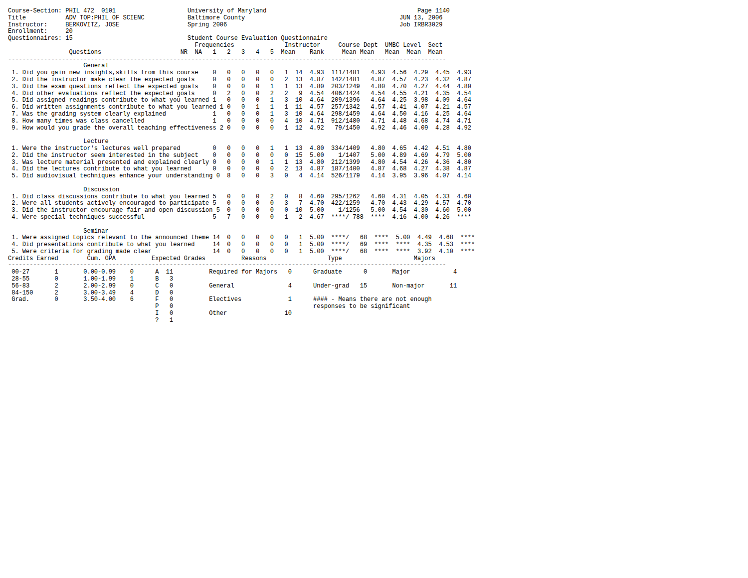Student Course Evaluation Questionnaire — PHIL 472 0101, Spring 2006
Course-Section: PHIL 472  0101                    University of Maryland                                          Page 1140
Title           ADV TOP:PHIL OF SCIENC            Baltimore County                                           JUN 13, 2006
Instructor:     BERKOVITZ, JOSE                   Spring 2006                                                Job IRBR3029
Enrollment:     20
Questionnaires: 15                                Student Course Evaluation Questionnaire
                                                    Frequencies              Instructor     Course Dept  UMBC Level  Sect
                 Questions                      NR  NA   1   2   3   4   5  Mean    Rank     Mean Mean   Mean  Mean  Mean
--------------------------------------------------------------------------------------------------------------------------
                     General
 1. Did you gain new insights,skills from this course    0   0   0   0   0   1  14  4.93  111/1481   4.93  4.56  4.29  4.45  4.93
 2. Did the instructor make clear the expected goals     0   0   0   0   0   2  13  4.87  142/1481   4.87  4.57  4.23  4.32  4.87
 3. Did the exam questions reflect the expected goals    0   0   0   0   1   1  13  4.80  203/1249   4.80  4.70  4.27  4.44  4.80
 4. Did other evaluations reflect the expected goals     0   2   0   0   2   2   9  4.54  406/1424   4.54  4.55  4.21  4.35  4.54
 5. Did assigned readings contribute to what you learned 1   0   0   0   1   3  10  4.64  209/1396   4.64  4.25  3.98  4.09  4.64
 6. Did written assignments contribute to what you learned 1 0   0   1   1   1  11  4.57  257/1342   4.57  4.41  4.07  4.21  4.57
 7. Was the grading system clearly explained             1   0   0   0   1   3  10  4.64  298/1459   4.64  4.50  4.16  4.25  4.64
 8. How many times was class cancelled                   1   0   0   0   0   4  10  4.71  912/1480   4.71  4.48  4.68  4.74  4.71
 9. How would you grade the overall teaching effectiveness 2 0   0   0   0   1  12  4.92   79/1450   4.92  4.46  4.09  4.28  4.92

                     Lecture
 1. Were the instructor's lectures well prepared         0   0   0   0   1   1  13  4.80  334/1409   4.80  4.65  4.42  4.51  4.80
 2. Did the instructor seem interested in the subject    0   0   0   0   0   0  15  5.00    1/1407   5.00  4.89  4.69  4.79  5.00
 3. Was lecture material presented and explained clearly 0   0   0   0   1   1  13  4.80  212/1399   4.80  4.54  4.26  4.36  4.80
 4. Did the lectures contribute to what you learned      0   0   0   0   0   2  13  4.87  187/1400   4.87  4.68  4.27  4.38  4.87
 5. Did audiovisual techniques enhance your understanding 0  8   0   0   3   0   4  4.14  526/1179   4.14  3.95  3.96  4.07  4.14

                     Discussion
 1. Did class discussions contribute to what you learned 5   0   0   0   2   0   8  4.60  295/1262   4.60  4.31  4.05  4.33  4.60
 2. Were all students actively encouraged to participate 5   0   0   0   0   3   7  4.70  422/1259   4.70  4.43  4.29  4.57  4.70
 3. Did the instructor encourage fair and open discussion 5  0   0   0   0   0  10  5.00    1/1256   5.00  4.54  4.30  4.60  5.00
 4. Were special techniques successful                   5   7   0   0   0   1   2  4.67  ****/ 788  ****  4.16  4.00  4.26  ****

                     Seminar
 1. Were assigned topics relevant to the announced theme 14  0   0   0   0   0   1  5.00  ****/   68  ****  5.00  4.49  4.68  ****
 4. Did presentations contribute to what you learned     14  0   0   0   0   0   1  5.00  ****/   69  ****  ****  4.35  4.53  ****
 5. Were criteria for grading made clear                 14  0   0   0   0   0   1  5.00  ****/   68  ****  ****  3.92  4.10  ****
Frequency Distribution
Credits Earned        Cum. GPA          Expected Grades          Reasons                 Type                    Majors
--------------------------------------------------------------------------------------------------------------------------
 00-27       1       0.00-0.99    0      A  11          Required for Majors   0      Graduate      0       Major            4
 28-55       0       1.00-1.99    1      B   3
 56-83       2       2.00-2.99    0      C   0          General               4      Under-grad   15       Non-major       11
 84-150      2       3.00-3.49    4      D   0
 Grad.       0       3.50-4.00    6      F   0          Electives             1      #### - Means there are not enough
                                         P   0                                       responses to be significant
                                         I   0          Other                10
                                         ?   1